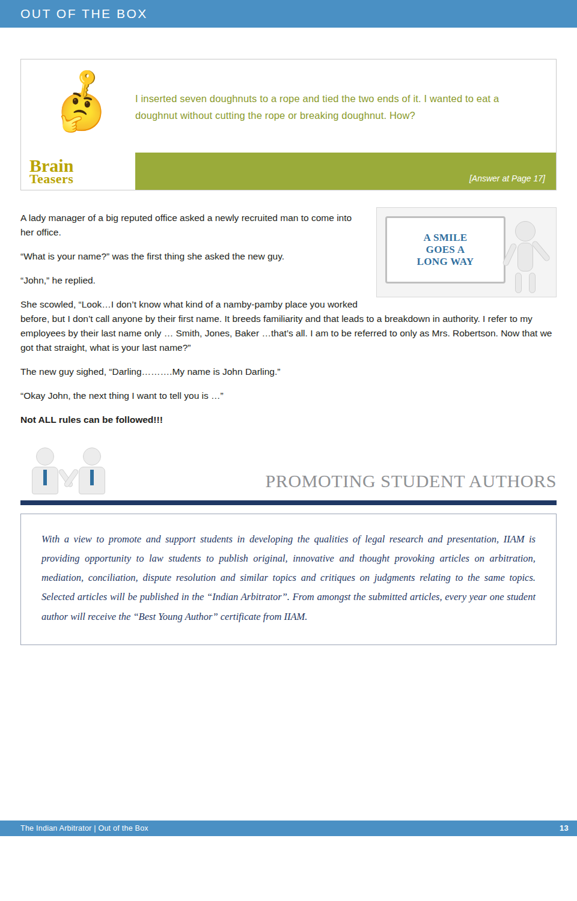Out of the Box
🔑 🤔
I inserted seven doughnuts to a rope and tied the two ends of it. I wanted to eat a doughnut without cutting the rope or breaking doughnut. How?
Brain Teasers
[Answer at Page 17]
A SMILE
GOES A
LONG WAY
A lady manager of a big reputed office asked a newly recruited man to come into her office.
“What is your name?” was the first thing she asked the new guy.
“John,” he replied.
She scowled, “Look…I don’t know what kind of a namby-pamby place you worked before, but I don’t call anyone by their first name. It breeds familiarity and that leads to a breakdown in authority. I refer to my employees by their last name only … Smith, Jones, Baker …that’s all. I am to be referred to only as Mrs. Robertson. Now that we got that straight, what is your last name?”
The new guy sighed, “Darling……….My name is John Darling.”
“Okay John, the next thing I want to tell you is …”
Not ALL rules can be followed!!!
PROMOTING STUDENT AUTHORS
With a view to promote and support students in developing the qualities of legal research and presentation, IIAM is providing opportunity to law students to publish original, innovative and thought provoking articles on arbitration, mediation, conciliation, dispute resolution and similar topics and critiques on judgments relating to the same topics. Selected articles will be published in the “Indian Arbitrator”. From amongst the submitted articles, every year one student author will receive the “Best Young Author” certificate from IIAM.
The Indian Arbitrator | Out of the Box 13